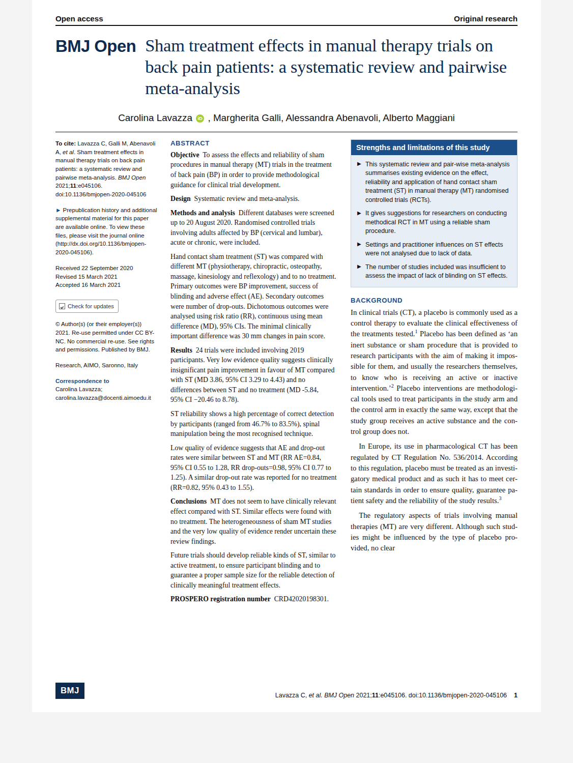Open access
Original research
BMJ Open
Sham treatment effects in manual therapy trials on back pain patients: a systematic review and pairwise meta-analysis
Carolina Lavazza , Margherita Galli, Alessandra Abenavoli, Alberto Maggiani
To cite: Lavazza C, Galli M, Abenavoli A, et al. Sham treatment effects in manual therapy trials on back pain patients: a systematic review and pairwise meta-analysis. BMJ Open 2021;11:e045106. doi:10.1136/bmjopen-2020-045106
► Prepublication history and additional supplemental material for this paper are available online. To view these files, please visit the journal online (http://dx.doi.org/10.1136/bmjopen-2020-045106).
Received 22 September 2020
Revised 15 March 2021
Accepted 16 March 2021
Check for updates
© Author(s) (or their employer(s)) 2021. Re-use permitted under CC BY-NC. No commercial re-use. See rights and permissions. Published by BMJ.
Research, AIMO, Saronno, Italy
Correspondence to
Carolina Lavazza;
carolina.lavazza@docenti.aimoedu.it
Abstract
Objective To assess the effects and reliability of sham procedures in manual therapy (MT) trials in the treatment of back pain (BP) in order to provide methodological guidance for clinical trial development.
Design Systematic review and meta-analysis.
Methods and analysis Different databases were screened up to 20 August 2020. Randomised controlled trials involving adults affected by BP (cervical and lumbar), acute or chronic, were included.
Hand contact sham treatment (ST) was compared with different MT (physiotherapy, chiropractic, osteopathy, massage, kinesiology and reflexology) and to no treatment. Primary outcomes were BP improvement, success of blinding and adverse effect (AE). Secondary outcomes were number of drop-outs. Dichotomous outcomes were analysed using risk ratio (RR), continuous using mean difference (MD), 95% CIs. The minimal clinically important difference was 30 mm changes in pain score.
Results 24 trials were included involving 2019 participants. Very low evidence quality suggests clinically insignificant pain improvement in favour of MT compared with ST (MD 3.86, 95% CI 3.29 to 4.43) and no differences between ST and no treatment (MD -5.84, 95% CI −20.46 to 8.78).
ST reliability shows a high percentage of correct detection by participants (ranged from 46.7% to 83.5%), spinal manipulation being the most recognised technique.
Low quality of evidence suggests that AE and drop-out rates were similar between ST and MT (RR AE=0.84, 95% CI 0.55 to 1.28, RR drop-outs=0.98, 95% CI 0.77 to 1.25). A similar drop-out rate was reported for no treatment (RR=0.82, 95% 0.43 to 1.55).
Conclusions MT does not seem to have clinically relevant effect compared with ST. Similar effects were found with no treatment. The heterogeneousness of sham MT studies and the very low quality of evidence render uncertain these review findings.
Future trials should develop reliable kinds of ST, similar to active treatment, to ensure participant blinding and to guarantee a proper sample size for the reliable detection of clinically meaningful treatment effects.
PROSPERO registration number CRD42020198301.
Strengths and limitations of this study
This systematic review and pair-wise meta-analysis summarises existing evidence on the effect, reliability and application of hand contact sham treatment (ST) in manual therapy (MT) randomised controlled trials (RCTs).
It gives suggestions for researchers on conducting methodical RCT in MT using a reliable sham procedure.
Settings and practitioner influences on ST effects were not analysed due to lack of data.
The number of studies included was insufficient to assess the impact of lack of blinding on ST effects.
Background
In clinical trials (CT), a placebo is commonly used as a control therapy to evaluate the clinical effectiveness of the treatments tested.1 Placebo has been defined as ‘an inert substance or sham procedure that is provided to research participants with the aim of making it impossible for them, and usually the researchers themselves, to know who is receiving an active or inactive intervention.’2 Placebo interventions are methodological tools used to treat participants in the study arm and the control arm in exactly the same way, except that the study group receives an active substance and the control group does not.
In Europe, its use in pharmacological CT has been regulated by CT Regulation No. 536/2014. According to this regulation, placebo must be treated as an investigatory medical product and as such it has to meet certain standards in order to ensure quality, guarantee patient safety and the reliability of the study results.3
The regulatory aspects of trials involving manual therapies (MT) are very different. Although such studies might be influenced by the type of placebo provided, no clear
BMJ
Lavazza C, et al. BMJ Open 2021;11:e045106. doi:10.1136/bmjopen-2020-045106
1